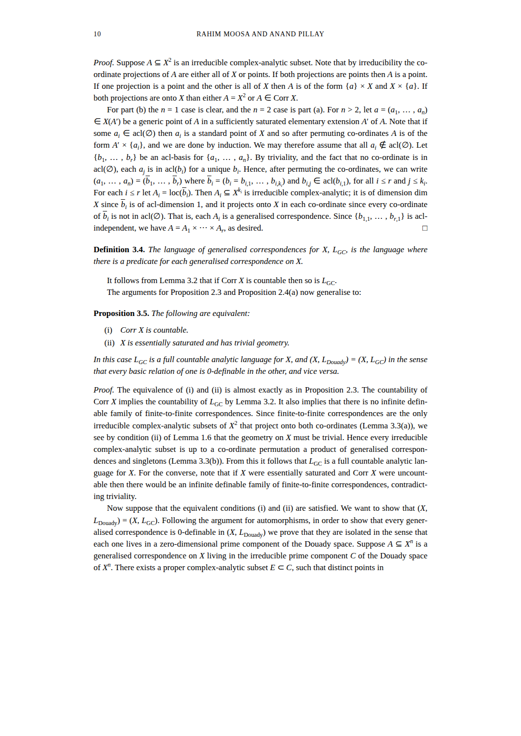10 Rahim Moosa and Anand Pillay 10
Proof. Suppose A ⊆ X2 is an irreducible complex-analytic subset. Note that by irreducibility the co-ordinate projections of A are either all of X or points. If both projections are points then A is a point. If one projection is a point and the other is all of X then A is of the form {a} × X and X × {a}. If both projections are onto X than either A = X2 or A ∈ Corr X.
For part (b) the n = 1 case is clear, and the n = 2 case is part (a). For n > 2, let a = (a1, … , an) ∈ X(A′) be a generic point of A in a sufficiently saturated elementary extension A′ of A. Note that if some ai ∈ acl(∅) then ai is a standard point of X and so after permuting co-ordinates A is of the form A′ × {ai}, and we are done by induction. We may therefore assume that all ai ∉ acl(∅). Let {b1, … , br} be an acl-basis for {a1, … , an}. By triviality, and the fact that no co-ordinate is in acl(∅), each aj is in acl(bi) for a unique bi. Hence, after permuting the co-ordinates, we can write (a1, … , an) = (b1, … , br) where bi = (bi = bi,1, … , bi,ki) and bi,j ∈ acl(bi,1), for all i ≤ r and j ≤ ki. For each i ≤ r let Ai = loc(bi). Then Ai ⊆ Xki is irreducible complex-analytic; it is of dimension dim X since bi is of acl-dimension 1, and it projects onto X in each co-ordinate since every co-ordinate of bi is not in acl(∅). That is, each Ai is a generalised correspondence. Since {b1,1, … , br,1} is acl-independent, we have A = A1 × ··· × Ar, as desired. □
Definition 3.4. The language of generalised correspondences for X, LGC, is the language where there is a predicate for each generalised correspondence on X.
It follows from Lemma 3.2 that if Corr X is countable then so is LGC.
The arguments for Proposition 2.3 and Proposition 2.4(a) now generalise to:
Proposition 3.5. The following are equivalent:
(i) Corr X is countable.
(ii) X is essentially saturated and has trivial geometry.
In this case LGC is a full countable analytic language for X, and (X, LDouady) = (X, LGC) in the sense that every basic relation of one is 0-definable in the other, and vice versa.
Proof. The equivalence of (i) and (ii) is almost exactly as in Proposition 2.3. The countability of Corr X implies the countability of LGC by Lemma 3.2. It also implies that there is no infinite definable family of finite-to-finite correspondences. Since finite-to-finite correspondences are the only irreducible complex-analytic subsets of X2 that project onto both co-ordinates (Lemma 3.3(a)), we see by condition (ii) of Lemma 1.6 that the geometry on X must be trivial. Hence every irreducible complex-analytic subset is up to a co-ordinate permutation a product of generalised correspondences and singletons (Lemma 3.3(b)). From this it follows that LGC is a full countable analytic language for X. For the converse, note that if X were essentially saturated and Corr X were uncountable then there would be an infinite definable family of finite-to-finite correspondences, contradicting triviality.
Now suppose that the equivalent conditions (i) and (ii) are satisfied. We want to show that (X, LDouady) = (X, LGC). Following the argument for automorphisms, in order to show that every generalised correspondence is 0-definable in (X, LDouady) we prove that they are isolated in the sense that each one lives in a zero-dimensional prime component of the Douady space. Suppose A ⊆ Xn is a generalised correspondence on X living in the irreducible prime component C of the Douady space of Xn. There exists a proper complex-analytic subset E ⊂ C, such that distinct points in